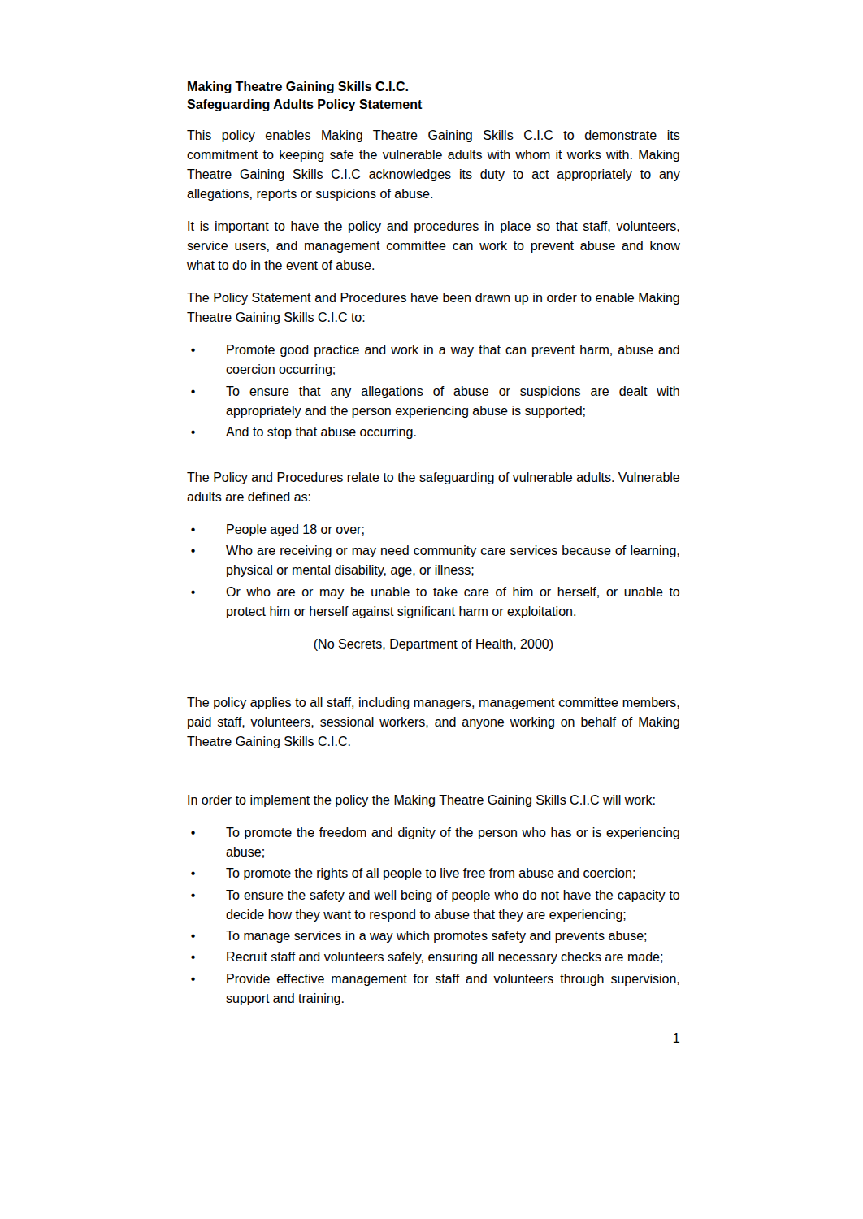Making Theatre Gaining Skills C.I.C.
Safeguarding Adults Policy Statement
This policy enables Making Theatre Gaining Skills C.I.C to demonstrate its commitment to keeping safe the vulnerable adults with whom it works with. Making Theatre Gaining Skills C.I.C acknowledges its duty to act appropriately to any allegations, reports or suspicions of abuse.
It is important to have the policy and procedures in place so that staff, volunteers, service users, and management committee can work to prevent abuse and know what to do in the event of abuse.
The Policy Statement and Procedures have been drawn up in order to enable Making Theatre Gaining Skills C.I.C to:
Promote good practice and work in a way that can prevent harm, abuse and coercion occurring;
To ensure that any allegations of abuse or suspicions are dealt with appropriately and the person experiencing abuse is supported;
And to stop that abuse occurring.
The Policy and Procedures relate to the safeguarding of vulnerable adults. Vulnerable adults are defined as:
People aged 18 or over;
Who are receiving or may need community care services because of learning, physical or mental disability, age, or illness;
Or who are or may be unable to take care of him or herself, or unable to protect him or herself against significant harm or exploitation.
(No Secrets, Department of Health, 2000)
The policy applies to all staff, including managers, management committee members, paid staff, volunteers, sessional workers, and anyone working on behalf of Making Theatre Gaining Skills C.I.C.
In order to implement the policy the Making Theatre Gaining Skills C.I.C will work:
To promote the freedom and dignity of the person who has or is experiencing abuse;
To promote the rights of all people to live free from abuse and coercion;
To ensure the safety and well being of people who do not have the capacity to decide how they want to respond to abuse that they are experiencing;
To manage services in a way which promotes safety and prevents abuse;
Recruit staff and volunteers safely, ensuring all necessary checks are made;
Provide effective management for staff and volunteers through supervision, support and training.
1